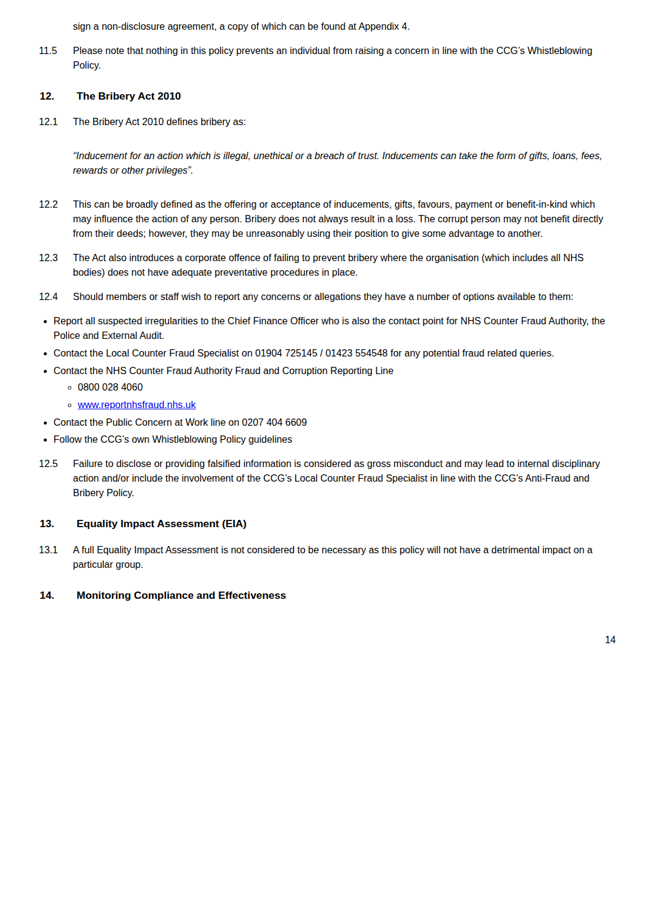sign a non-disclosure agreement, a copy of which can be found at Appendix 4.
11.5
Please note that nothing in this policy prevents an individual from raising a concern in line with the CCG’s Whistleblowing Policy.
12. The Bribery Act 2010
12.1
The Bribery Act 2010 defines bribery as:
“Inducement for an action which is illegal, unethical or a breach of trust. Inducements can take the form of gifts, loans, fees, rewards or other privileges”.
12.2
This can be broadly defined as the offering or acceptance of inducements, gifts, favours, payment or benefit-in-kind which may influence the action of any person. Bribery does not always result in a loss. The corrupt person may not benefit directly from their deeds; however, they may be unreasonably using their position to give some advantage to another.
12.3
The Act also introduces a corporate offence of failing to prevent bribery where the organisation (which includes all NHS bodies) does not have adequate preventative procedures in place.
12.4
Should members or staff wish to report any concerns or allegations they have a number of options available to them:
Report all suspected irregularities to the Chief Finance Officer who is also the contact point for NHS Counter Fraud Authority, the Police and External Audit.
Contact the Local Counter Fraud Specialist on 01904 725145 / 01423 554548 for any potential fraud related queries.
Contact the NHS Counter Fraud Authority Fraud and Corruption Reporting Line
0800 028 4060
www.reportnhsfraud.nhs.uk
Contact the Public Concern at Work line on 0207 404 6609
Follow the CCG’s own Whistleblowing Policy guidelines
12.5
Failure to disclose or providing falsified information is considered as gross misconduct and may lead to internal disciplinary action and/or include the involvement of the CCG’s Local Counter Fraud Specialist in line with the CCG’s Anti-Fraud and Bribery Policy.
13. Equality Impact Assessment (EIA)
13.1
A full Equality Impact Assessment is not considered to be necessary as this policy will not have a detrimental impact on a particular group.
14. Monitoring Compliance and Effectiveness
14